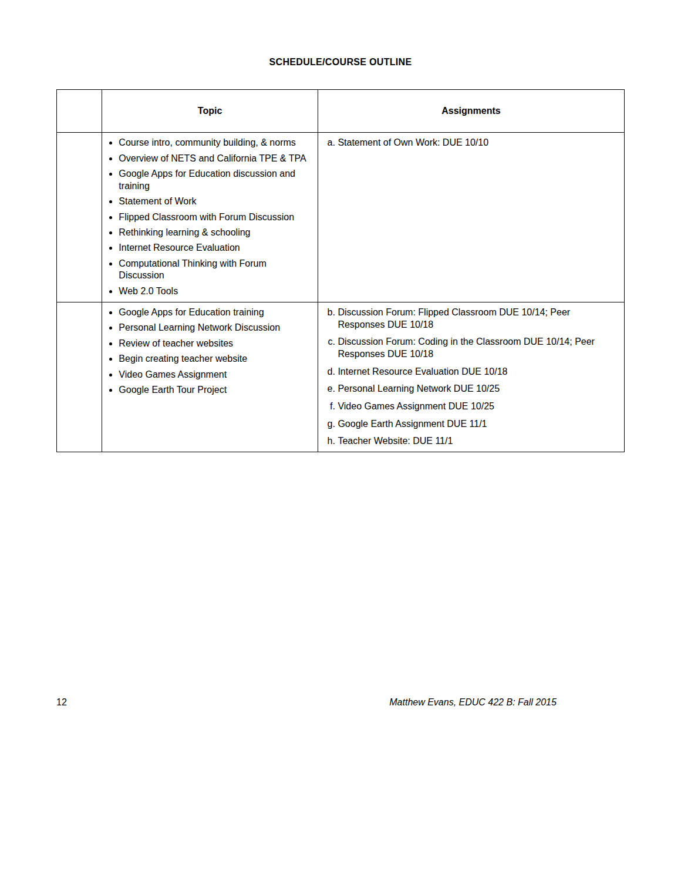SCHEDULE/COURSE OUTLINE
| | Topic | Assignments |
| --- | --- | --- |
| | Course intro, community building, & norms Overview of NETS and California TPE & TPA Google Apps for Education discussion and training Statement of Work Flipped Classroom with Forum Discussion Rethinking learning & schooling Internet Resource Evaluation Computational Thinking with Forum Discussion Web 2.0 Tools | Statement of Own Work: DUE 10/10 |
| | Google Apps for Education training Personal Learning Network Discussion Review of teacher websites Begin creating teacher website Video Games Assignment Google Earth Tour Project | Discussion Forum: Flipped Classroom DUE 10/14; Peer Responses DUE 10/18 Discussion Forum: Coding in the Classroom DUE 10/14; Peer Responses DUE 10/18 Internet Resource Evaluation DUE 10/18 Personal Learning Network DUE 10/25 Video Games Assignment DUE 10/25 Google Earth Assignment DUE 11/1 Teacher Website: DUE 11/1 |
12 Matthew Evans, EDUC 422 B: Fall 2015